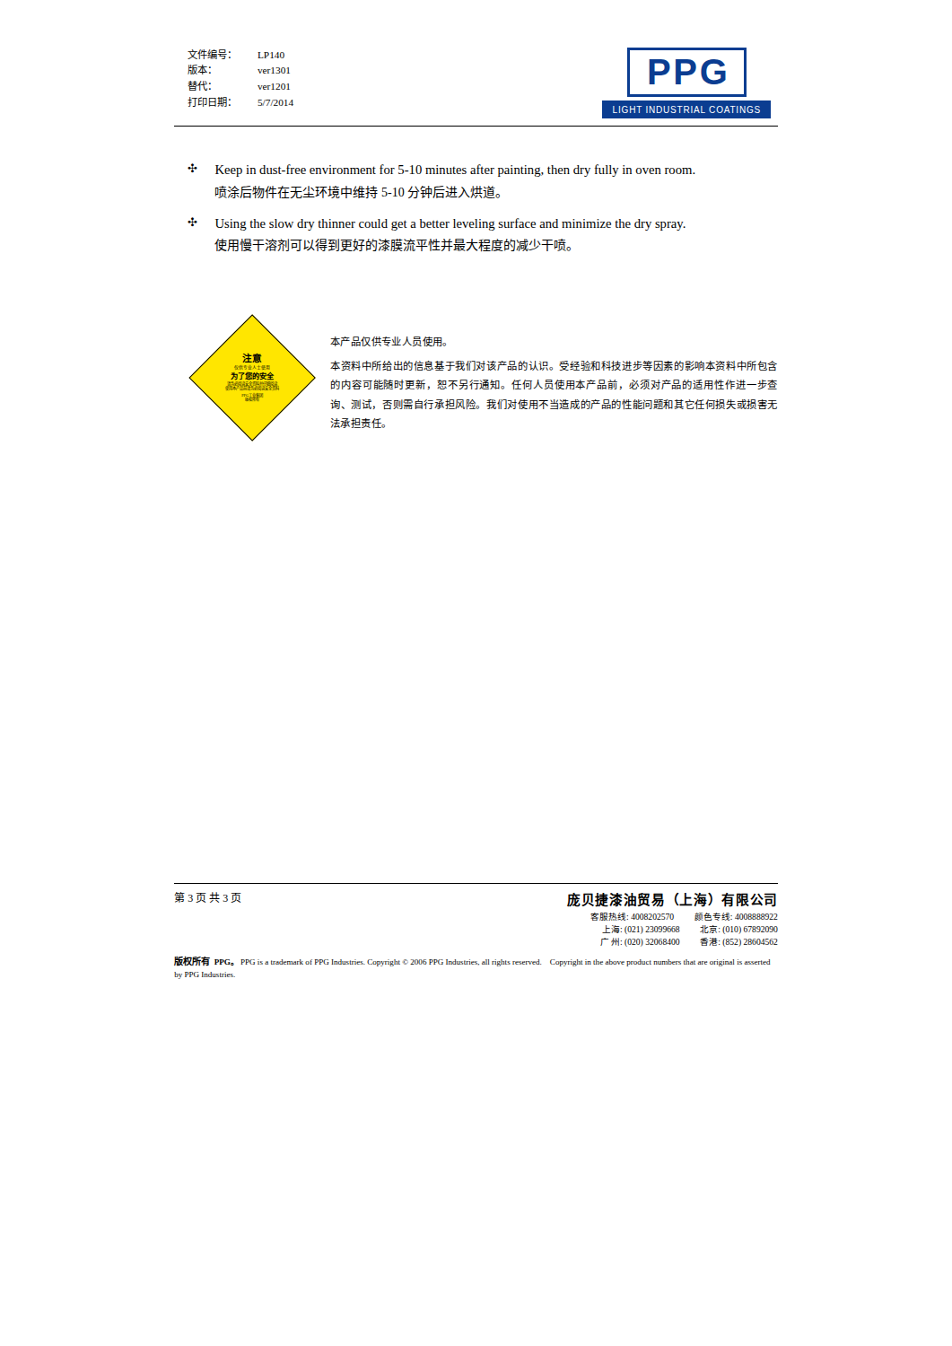| 文件编号： | LP140 |
| 版本： | ver1301 |
| 替代： | ver1201 |
| 打印日期： | 5/7/2014 |
PPG
LIGHT INDUSTRIAL COATINGS
Keep in dust-free environment for 5-10 minutes after painting, then dry fully in oven room. 喷涂后物件在无尘环境中维持 5-10 分钟后进入烘道。
Using the slow dry thinner could get a better leveling surface and minimize the dry spray. 使用慢干溶剂可以得到更好的漆膜流平性并最大程度的减少干喷。
注意
仅供专业人士使用
为了您的安全
请务必阅读安全资料并仔细阅读
使用本产品前请务必阅读安全资料
PPG工业集团
版权所有
本产品仅供专业人员使用。
本资料中所给出的信息基于我们对该产品的认识。受经验和科技进步等因素的影响本资料中所包含的内容可能随时更新，恕不另行通知。任何人员使用本产品前，必须对产品的适用性作进一步查询、测试，否则需自行承担风险。我们对使用不当造成的产品的性能问题和其它任何损失或损害无法承担责任。
第 3 页 共 3 页
庞贝捷漆油贸易（上海）有限公司
客服热线: 4008202570 颜色专线: 4008888922
上海: (021) 23099668 北京: (010) 67892090
广 州: (020) 32068400 香港: (852) 28604562
版权所有 PPG。 PPG is a trademark of PPG Industries. Copyright © 2006 PPG Industries, all rights reserved. Copyright in the above product numbers that are original is asserted by PPG Industries.